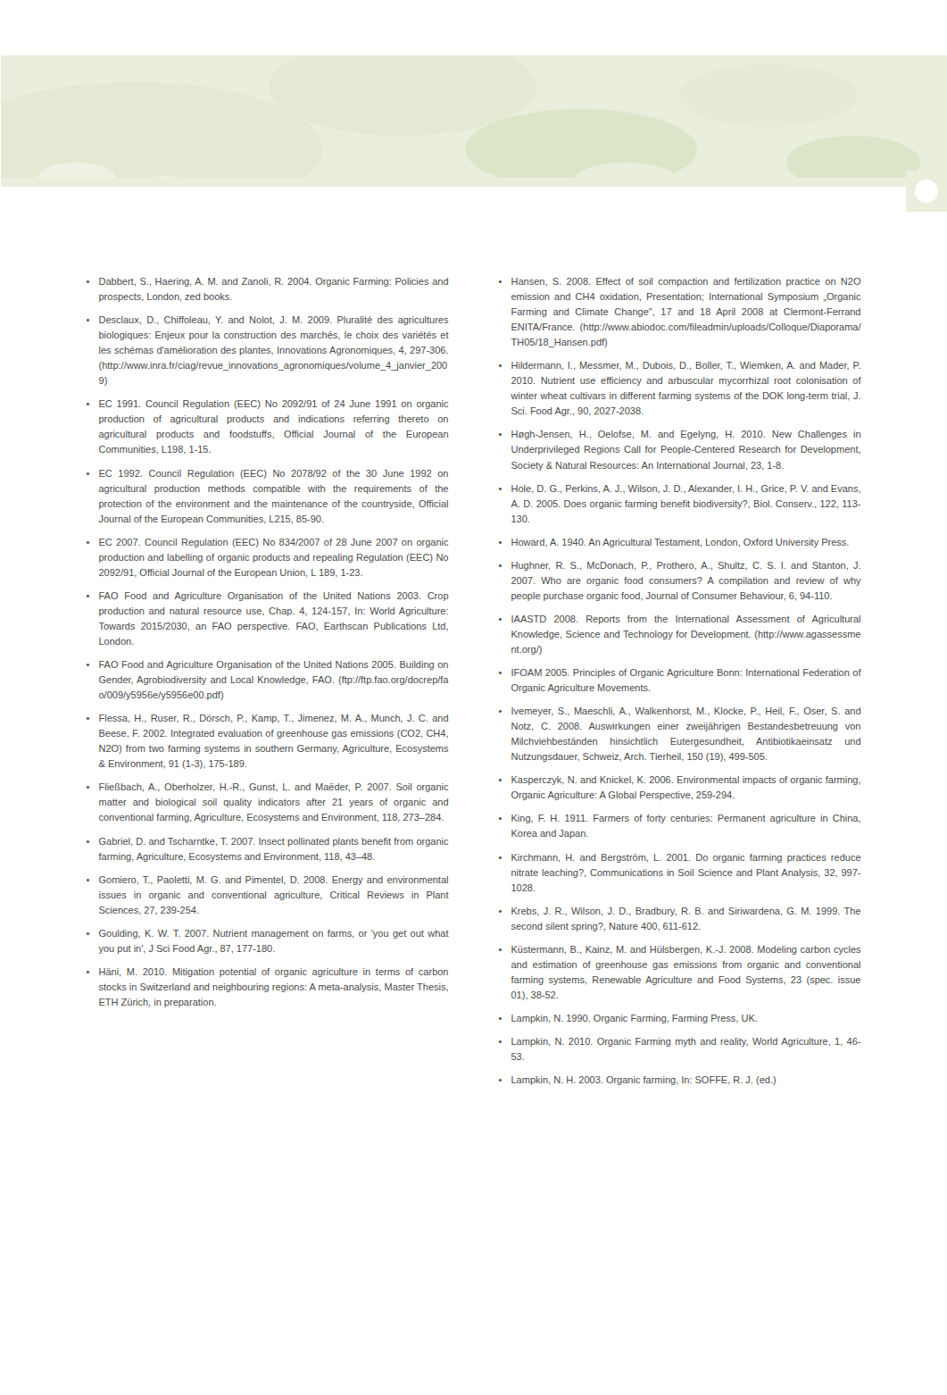21
Dabbert, S., Haering, A. M. and Zanoli, R. 2004. Organic Farming: Policies and prospects, London, zed books.
Desclaux, D., Chiffoleau, Y. and Nolot, J. M. 2009. Pluralité des agricultures biologiques: Enjeux pour la construction des marchés, le choix des variétés et les schémas d'amélioration des plantes, Innovations Agronomiques, 4, 297-306. (http://www.inra.fr/ciag/revue_innovations_agronomiques/volume_4_janvier_2009)
EC 1991. Council Regulation (EEC) No 2092/91 of 24 June 1991 on organic production of agricultural products and indications referring thereto on agricultural products and foodstuffs, Official Journal of the European Communities, L198, 1-15.
EC 1992. Council Regulation (EEC) No 2078/92 of the 30 June 1992 on agricultural production methods compatible with the requirements of the protection of the environment and the maintenance of the countryside, Official Journal of the European Communities, L215, 85-90.
EC 2007. Council Regulation (EEC) No 834/2007 of 28 June 2007 on organic production and labelling of organic products and repealing Regulation (EEC) No 2092/91, Official Journal of the European Union, L 189, 1-23.
FAO Food and Agriculture Organisation of the United Nations 2003. Crop production and natural resource use, Chap. 4, 124-157, In: World Agriculture: Towards 2015/2030, an FAO perspective. FAO, Earthscan Publications Ltd, London.
FAO Food and Agriculture Organisation of the United Nations 2005. Building on Gender, Agrobiodiversity and Local Knowledge, FAO. (ftp://ftp.fao.org/docrep/fao/009/y5956e/y5956e00.pdf)
Flessa, H., Ruser, R., Dörsch, P., Kamp, T., Jimenez, M. A., Munch, J. C. and Beese, F. 2002. Integrated evaluation of greenhouse gas emissions (CO2, CH4, N2O) from two farming systems in southern Germany, Agriculture, Ecosystems & Environment, 91 (1-3), 175-189.
Fließbach, A., Oberholzer, H.-R., Gunst, L. and Maëder, P. 2007. Soil organic matter and biological soil quality indicators after 21 years of organic and conventional farming, Agriculture, Ecosystems and Environment, 118, 273–284.
Gabriel, D. and Tscharntke, T. 2007. Insect pollinated plants benefit from organic farming, Agriculture, Ecosystems and Environment, 118, 43–48.
Gomiero, T., Paoletti, M. G. and Pimentel, D. 2008. Energy and environmental issues in organic and conventional agriculture, Critical Reviews in Plant Sciences, 27, 239-254.
Goulding, K. W. T. 2007. Nutrient management on farms, or 'you get out what you put in', J Sci Food Agr., 87, 177-180.
Häni, M. 2010. Mitigation potential of organic agriculture in terms of carbon stocks in Switzerland and neighbouring regions: A meta-analysis, Master Thesis, ETH Zürich, in preparation.
Hansen, S. 2008. Effect of soil compaction and fertilization practice on N2O emission and CH4 oxidation, Presentation; International Symposium „Organic Farming and Climate Change", 17 and 18 April 2008 at Clermont-Ferrand ENITA/France. (http://www.abiodoc.com/fileadmin/uploads/Colloque/Diaporama/TH05/18_Hansen.pdf)
Hildermann, I., Messmer, M., Dubois, D., Boller, T., Wiemken, A. and Mader, P. 2010. Nutrient use efficiency and arbuscular mycorrhizal root colonisation of winter wheat cultivars in different farming systems of the DOK long-term trial, J. Sci. Food Agr., 90, 2027-2038.
Høgh-Jensen, H., Oelofse, M. and Egelyng, H. 2010. New Challenges in Underprivileged Regions Call for People-Centered Research for Development, Society & Natural Resources: An International Journal, 23, 1-8.
Hole, D. G., Perkins, A. J., Wilson, J. D., Alexander, I. H., Grice, P. V. and Evans, A. D. 2005. Does organic farming benefit biodiversity?, Biol. Conserv., 122, 113-130.
Howard, A. 1940. An Agricultural Testament, London, Oxford University Press.
Hughner, R. S., McDonach, P., Prothero, A., Shultz, C. S. I. and Stanton, J. 2007. Who are organic food consumers? A compilation and review of why people purchase organic food, Journal of Consumer Behaviour, 6, 94-110.
IAASTD 2008. Reports from the International Assessment of Agricultural Knowledge, Science and Technology for Development. (http://www.agassessment.org/)
IFOAM 2005. Principles of Organic Agriculture Bonn: International Federation of Organic Agriculture Movements.
Ivemeyer, S., Maeschli, A., Walkenhorst, M., Klocke, P., Heil, F., Oser, S. and Notz, C. 2008. Auswirkungen einer zweijährigen Bestandesbetreuung von Milchviehbeständen hinsichtlich Eutergesundheit, Antibiotikaeinsatz und Nutzungsdauer, Schweiz, Arch. Tierheil, 150 (19), 499-505.
Kasperczyk, N. and Knickel, K. 2006. Environmental impacts of organic farming, Organic Agriculture: A Global Perspective, 259-294.
King, F. H. 1911. Farmers of forty centuries: Permanent agriculture in China, Korea and Japan.
Kirchmann, H. and Bergström, L. 2001. Do organic farming practices reduce nitrate leaching?, Communications in Soil Science and Plant Analysis, 32, 997-1028.
Krebs, J. R., Wilson, J. D., Bradbury, R. B. and Siriwardena, G. M. 1999. The second silent spring?, Nature 400, 611-612.
Küstermann, B., Kainz, M. and Hülsbergen, K.-J. 2008. Modeling carbon cycles and estimation of greenhouse gas emissions from organic and conventional farming systems, Renewable Agriculture and Food Systems, 23 (spec. issue 01), 38-52.
Lampkin, N. 1990. Organic Farming, Farming Press, UK.
Lampkin, N. 2010. Organic Farming myth and reality, World Agriculture, 1, 46-53.
Lampkin, N. H. 2003. Organic farming, In: SOFFE, R. J. (ed.)